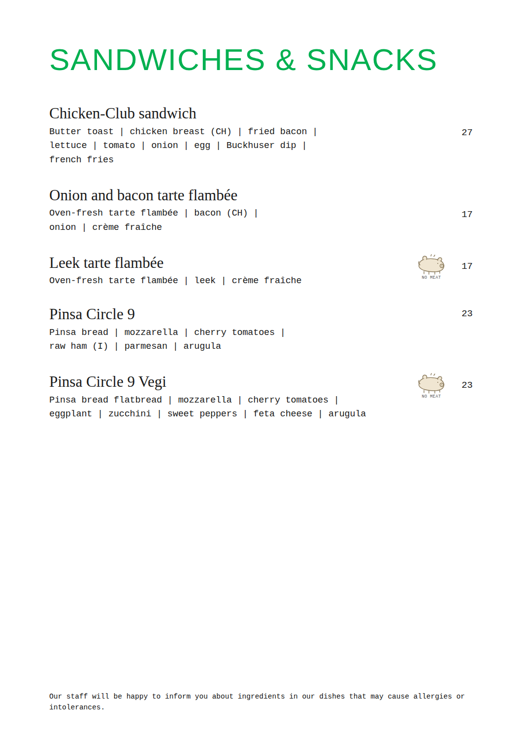SANDWICHES & SNACKS
27
Chicken-Club sandwich
Butter toast | chicken breast (CH) | fried bacon |
lettuce | tomato | onion | egg | Buckhuser dip |
french fries
17
Onion and bacon tarte flambée
Oven-fresh tarte flambée | bacon (CH) |
onion | crème fraîche
NO MEAT
17
Leek tarte flambée
Oven-fresh tarte flambée | leek | crème fraîche
23
Pinsa Circle 9
Pinsa bread | mozzarella | cherry tomatoes |
raw ham (I) | parmesan | arugula
NO MEAT
23
Pinsa Circle 9 Vegi
Pinsa bread flatbread | mozzarella | cherry tomatoes |
eggplant | zucchini | sweet peppers | feta cheese | arugula
Our staff will be happy to inform you about ingredients in our dishes that may cause allergies or intolerances.